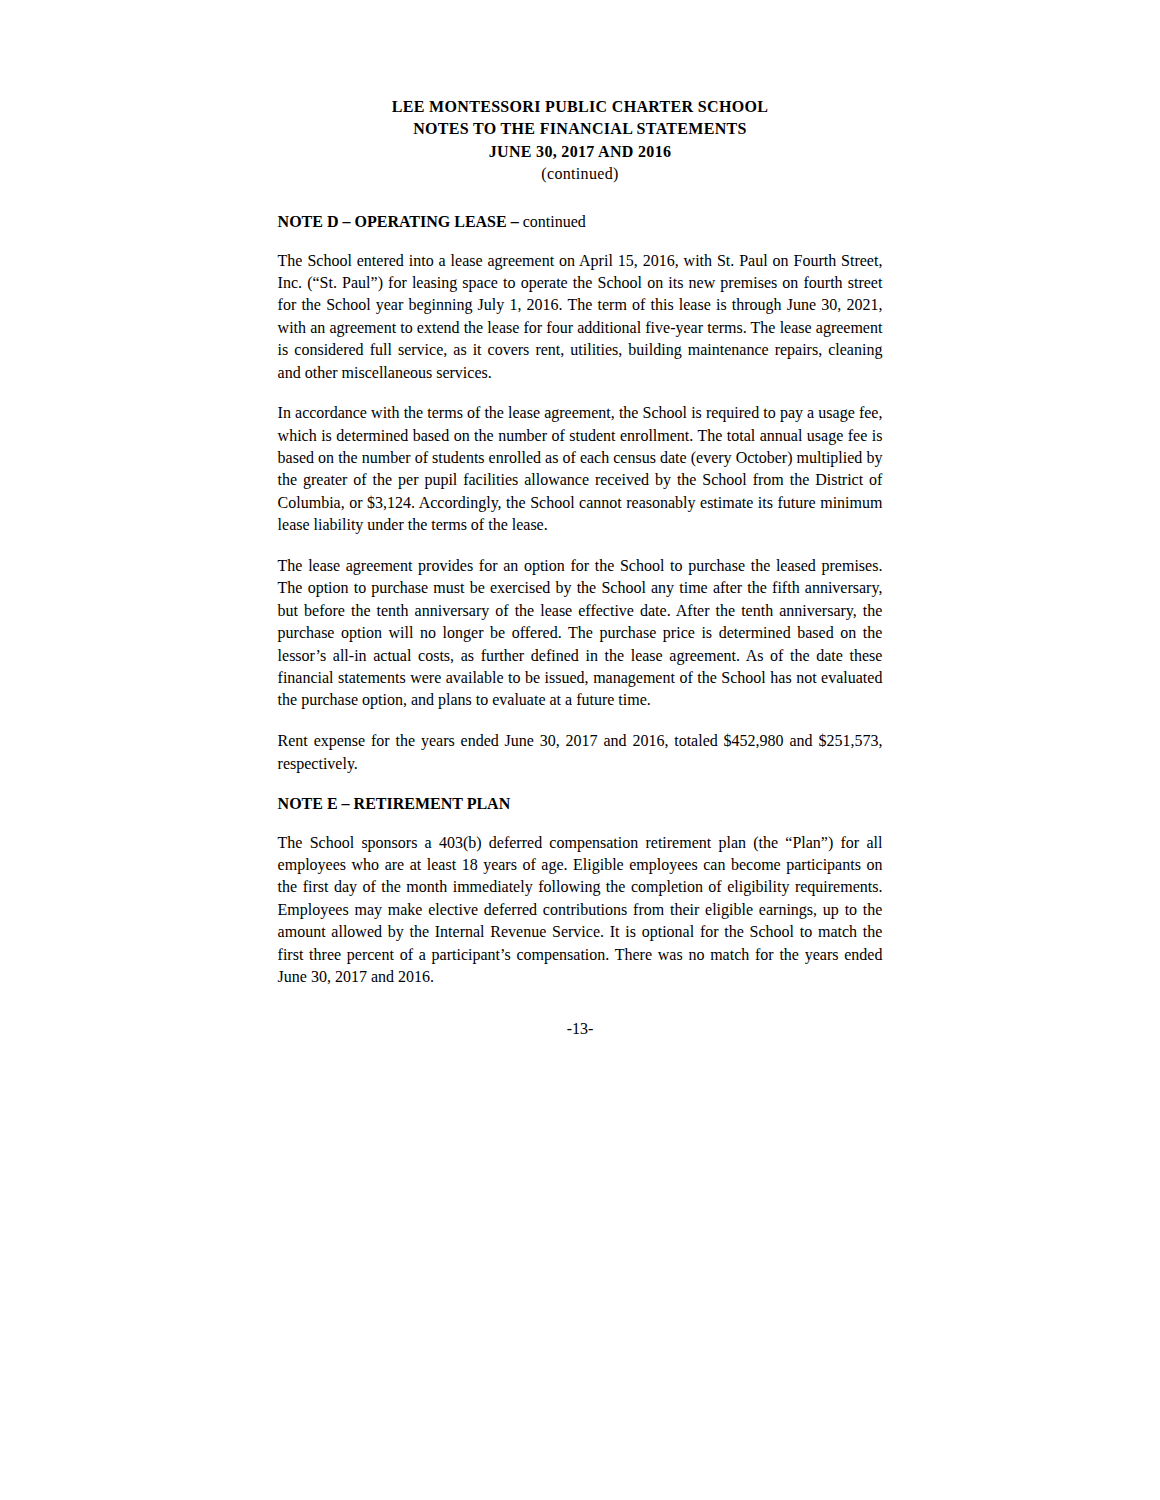LEE MONTESSORI PUBLIC CHARTER SCHOOL NOTES TO THE FINANCIAL STATEMENTS JUNE 30, 2017 AND 2016 (continued)
NOTE D – OPERATING LEASE – continued
The School entered into a lease agreement on April 15, 2016, with St. Paul on Fourth Street, Inc. (“St. Paul”) for leasing space to operate the School on its new premises on fourth street for the School year beginning July 1, 2016. The term of this lease is through June 30, 2021, with an agreement to extend the lease for four additional five-year terms. The lease agreement is considered full service, as it covers rent, utilities, building maintenance repairs, cleaning and other miscellaneous services.
In accordance with the terms of the lease agreement, the School is required to pay a usage fee, which is determined based on the number of student enrollment. The total annual usage fee is based on the number of students enrolled as of each census date (every October) multiplied by the greater of the per pupil facilities allowance received by the School from the District of Columbia, or $3,124. Accordingly, the School cannot reasonably estimate its future minimum lease liability under the terms of the lease.
The lease agreement provides for an option for the School to purchase the leased premises. The option to purchase must be exercised by the School any time after the fifth anniversary, but before the tenth anniversary of the lease effective date. After the tenth anniversary, the purchase option will no longer be offered. The purchase price is determined based on the lessor’s all-in actual costs, as further defined in the lease agreement. As of the date these financial statements were available to be issued, management of the School has not evaluated the purchase option, and plans to evaluate at a future time.
Rent expense for the years ended June 30, 2017 and 2016, totaled $452,980 and $251,573, respectively.
NOTE E – RETIREMENT PLAN
The School sponsors a 403(b) deferred compensation retirement plan (the “Plan”) for all employees who are at least 18 years of age. Eligible employees can become participants on the first day of the month immediately following the completion of eligibility requirements. Employees may make elective deferred contributions from their eligible earnings, up to the amount allowed by the Internal Revenue Service. It is optional for the School to match the first three percent of a participant’s compensation. There was no match for the years ended June 30, 2017 and 2016.
-13-